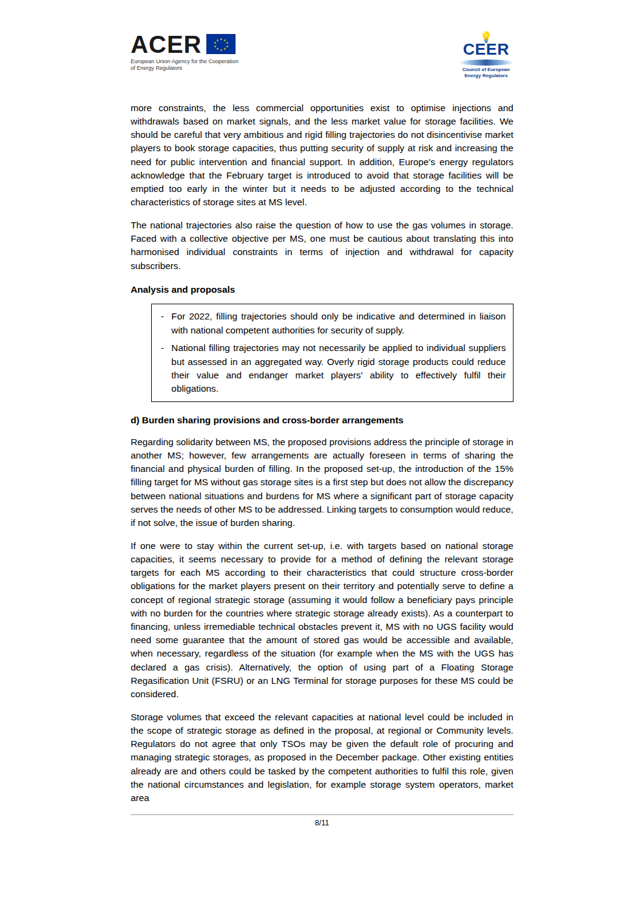ACER ★ ★ ★ ★ ★ ★ ★ ★ ★ ★
European Union Agency for the Cooperation
of Energy Regulators
💡 CEER
Council of European
Energy Regulators
more constraints, the less commercial opportunities exist to optimise injections and withdrawals based on market signals, and the less market value for storage facilities. We should be careful that very ambitious and rigid filling trajectories do not disincentivise market players to book storage capacities, thus putting security of supply at risk and increasing the need for public intervention and financial support. In addition, Europe's energy regulators acknowledge that the February target is introduced to avoid that storage facilities will be emptied too early in the winter but it needs to be adjusted according to the technical characteristics of storage sites at MS level.
The national trajectories also raise the question of how to use the gas volumes in storage. Faced with a collective objective per MS, one must be cautious about translating this into harmonised individual constraints in terms of injection and withdrawal for capacity subscribers.
Analysis and proposals
For 2022, filling trajectories should only be indicative and determined in liaison with national competent authorities for security of supply.
National filling trajectories may not necessarily be applied to individual suppliers but assessed in an aggregated way. Overly rigid storage products could reduce their value and endanger market players' ability to effectively fulfil their obligations.
d) Burden sharing provisions and cross-border arrangements
Regarding solidarity between MS, the proposed provisions address the principle of storage in another MS; however, few arrangements are actually foreseen in terms of sharing the financial and physical burden of filling. In the proposed set-up, the introduction of the 15% filling target for MS without gas storage sites is a first step but does not allow the discrepancy between national situations and burdens for MS where a significant part of storage capacity serves the needs of other MS to be addressed. Linking targets to consumption would reduce, if not solve, the issue of burden sharing.
If one were to stay within the current set-up, i.e. with targets based on national storage capacities, it seems necessary to provide for a method of defining the relevant storage targets for each MS according to their characteristics that could structure cross-border obligations for the market players present on their territory and potentially serve to define a concept of regional strategic storage (assuming it would follow a beneficiary pays principle with no burden for the countries where strategic storage already exists). As a counterpart to financing, unless irremediable technical obstacles prevent it, MS with no UGS facility would need some guarantee that the amount of stored gas would be accessible and available, when necessary, regardless of the situation (for example when the MS with the UGS has declared a gas crisis). Alternatively, the option of using part of a Floating Storage Regasification Unit (FSRU) or an LNG Terminal for storage purposes for these MS could be considered.
Storage volumes that exceed the relevant capacities at national level could be included in the scope of strategic storage as defined in the proposal, at regional or Community levels. Regulators do not agree that only TSOs may be given the default role of procuring and managing strategic storages, as proposed in the December package. Other existing entities already are and others could be tasked by the competent authorities to fulfil this role, given the national circumstances and legislation, for example storage system operators, market area
8/11